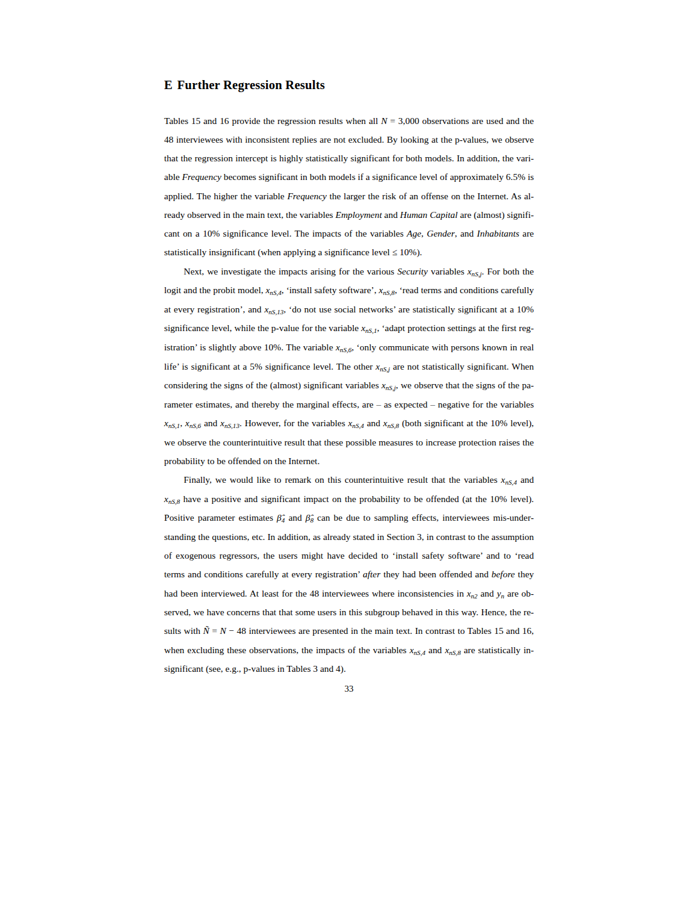EFurther Regression Results
Tables 15 and 16 provide the regression results when all N = 3,000 observations are used and the 48 interviewees with inconsistent replies are not excluded. By looking at the p-values, we observe that the regression intercept is highly statistically significant for both models. In addition, the variable Frequency becomes significant in both models if a significance level of approximately 6.5% is applied. The higher the variable Frequency the larger the risk of an offense on the Internet. As already observed in the main text, the variables Employment and Human Capital are (almost) significant on a 10% significance level. The impacts of the variables Age, Gender, and Inhabitants are statistically insignificant (when applying a significance level ≤ 10%).
Next, we investigate the impacts arising for the various Security variables xnS,j. For both the logit and the probit model, xnS,4, ‘install safety software’, xnS,8, ‘read terms and conditions carefully at every registration’, and xnS,13, ‘do not use social networks’ are statistically significant at a 10% significance level, while the p-value for the variable xnS,1, ‘adapt protection settings at the first registration’ is slightly above 10%. The variable xnS,6, ‘only communicate with persons known in real life’ is significant at a 5% significance level. The other xnS,j are not statistically significant. When considering the signs of the (almost) significant variables xnS,j, we observe that the signs of the parameter estimates, and thereby the marginal effects, are – as expected – negative for the variables xnS,1, xnS,6 and xnS,13. However, for the variables xnS,4 and xnS,8 (both significant at the 10% level), we observe the counterintuitive result that these possible measures to increase protection raises the probability to be offended on the Internet.
Finally, we would like to remark on this counterintuitive result that the variables xnS,4 and xnS,8 have a positive and significant impact on the probability to be offended (at the 10% level). Positive parameter estimates β̂4 and β̂8 can be due to sampling effects, interviewees mis-understanding the questions, etc. In addition, as already stated in Section 3, in contrast to the assumption of exogenous regressors, the users might have decided to ‘install safety software’ and to ‘read terms and conditions carefully at every registration’ after they had been offended and before they had been interviewed. At least for the 48 interviewees where inconsistencies in xn2 and yn are observed, we have concerns that that some users in this subgroup behaved in this way. Hence, the results with Ñ = N − 48 interviewees are presented in the main text. In contrast to Tables 15 and 16, when excluding these observations, the impacts of the variables xnS,4 and xnS,8 are statistically insignificant (see, e.g., p-values in Tables 3 and 4).
33